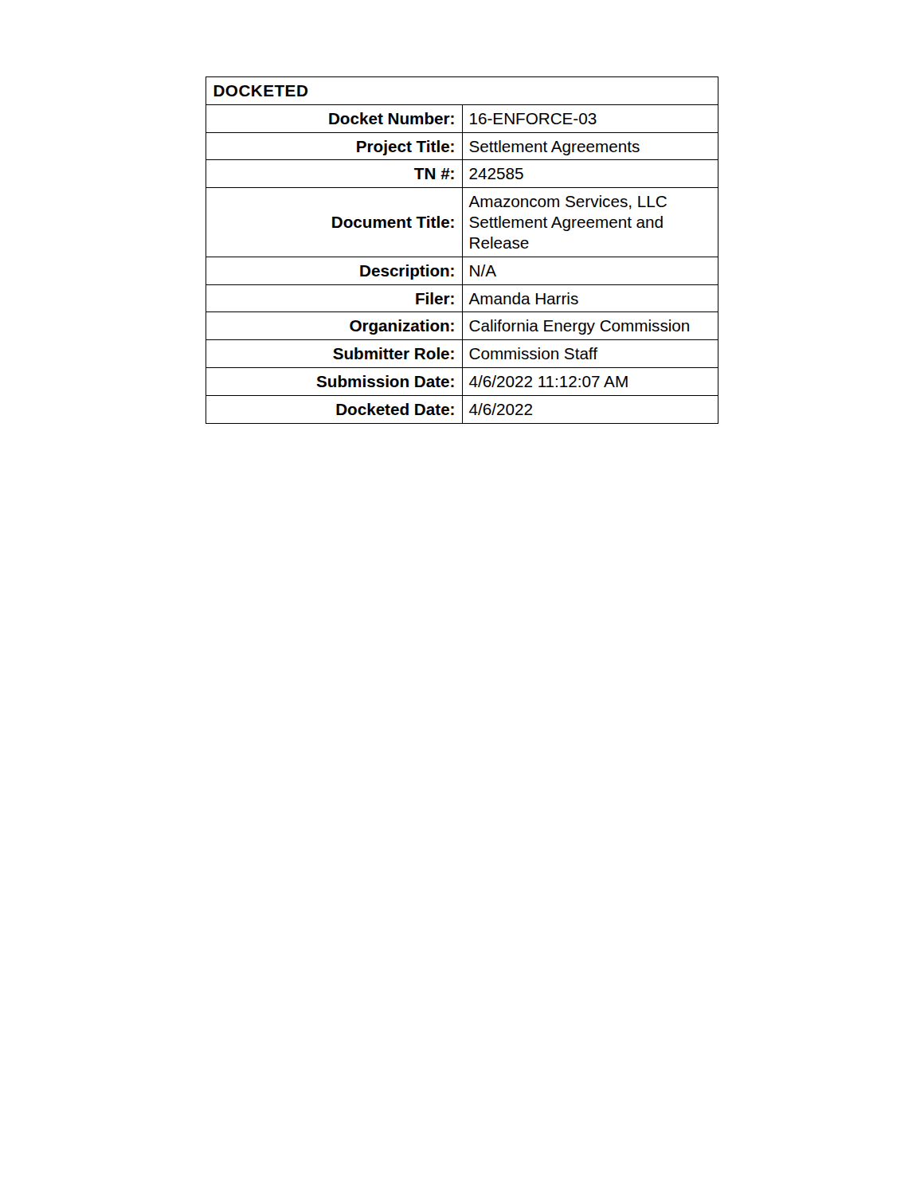| DOCKETED |
| Docket Number: | 16-ENFORCE-03 |
| Project Title: | Settlement Agreements |
| TN #: | 242585 |
| Document Title: | Amazoncom Services, LLC Settlement Agreement and Release |
| Description: | N/A |
| Filer: | Amanda Harris |
| Organization: | California Energy Commission |
| Submitter Role: | Commission Staff |
| Submission Date: | 4/6/2022 11:12:07 AM |
| Docketed Date: | 4/6/2022 |